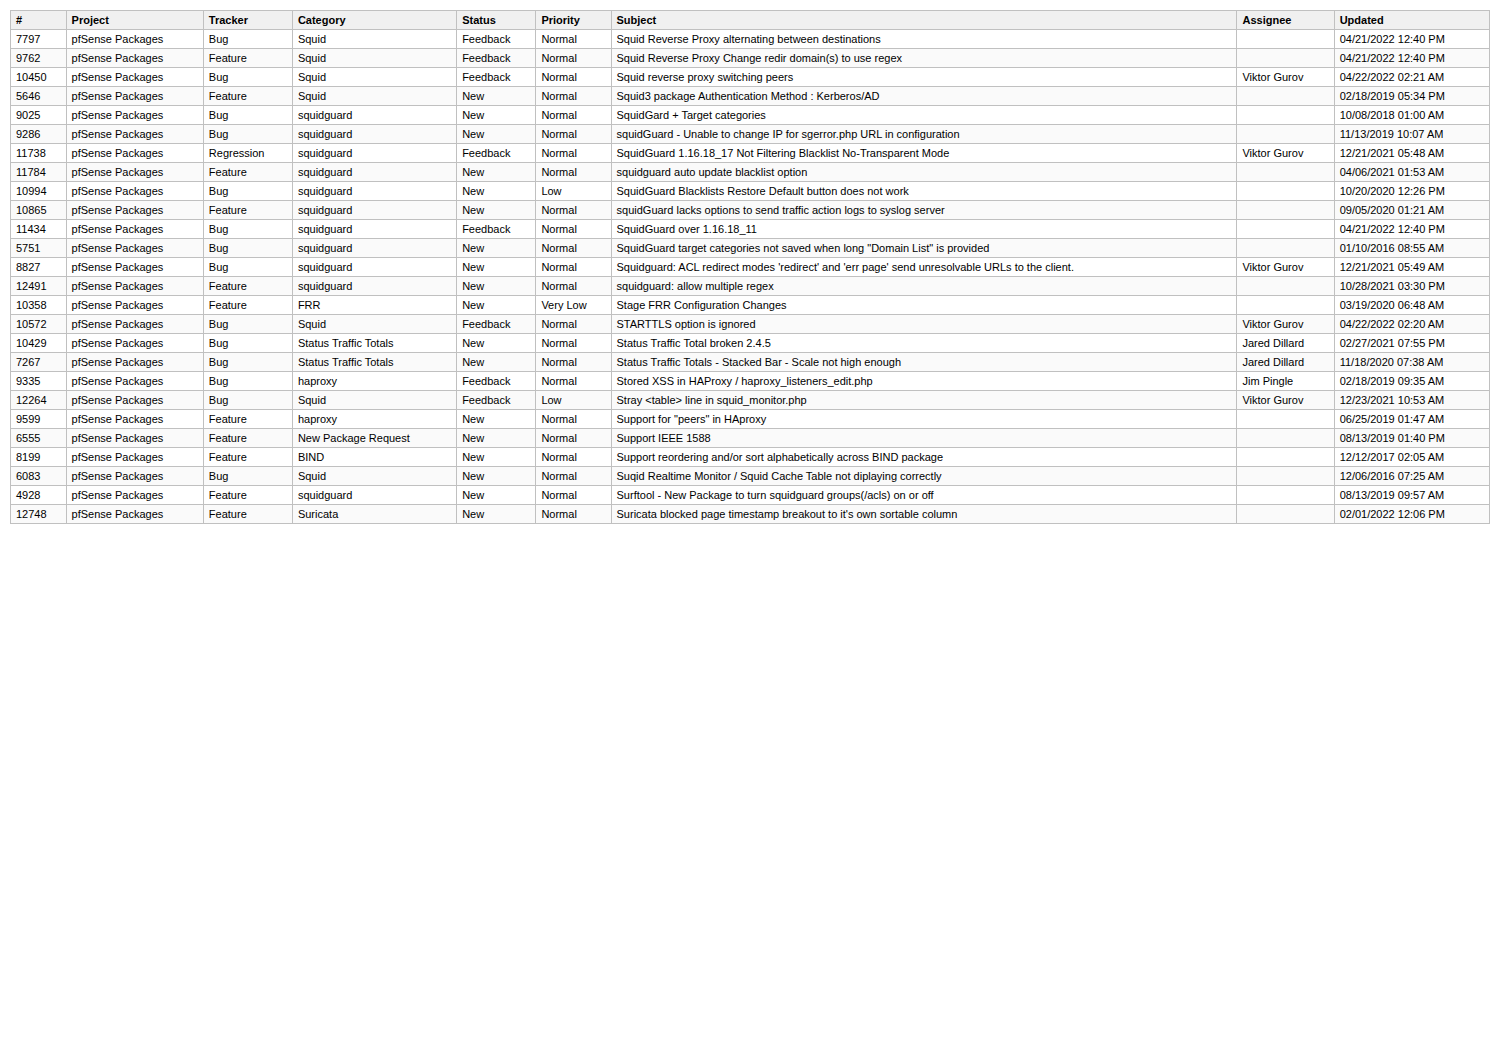| # | Project | Tracker | Category | Status | Priority | Subject | Assignee | Updated |
| --- | --- | --- | --- | --- | --- | --- | --- | --- |
| 7797 | pfSense Packages | Bug | Squid | Feedback | Normal | Squid Reverse Proxy alternating between destinations | | 04/21/2022 12:40 PM |
| 9762 | pfSense Packages | Feature | Squid | Feedback | Normal | Squid Reverse Proxy Change redir domain(s) to use regex | | 04/21/2022 12:40 PM |
| 10450 | pfSense Packages | Bug | Squid | Feedback | Normal | Squid reverse proxy switching peers | Viktor Gurov | 04/22/2022 02:21 AM |
| 5646 | pfSense Packages | Feature | Squid | New | Normal | Squid3 package Authentication Method : Kerberos/AD | | 02/18/2019 05:34 PM |
| 9025 | pfSense Packages | Bug | squidguard | New | Normal | SquidGard + Target categories | | 10/08/2018 01:00 AM |
| 9286 | pfSense Packages | Bug | squidguard | New | Normal | squidGuard - Unable to change IP for sgerror.php URL in configuration | | 11/13/2019 10:07 AM |
| 11738 | pfSense Packages | Regression | squidguard | Feedback | Normal | SquidGuard 1.16.18_17 Not Filtering Blacklist No-Transparent Mode | Viktor Gurov | 12/21/2021 05:48 AM |
| 11784 | pfSense Packages | Feature | squidguard | New | Normal | squidguard auto update blacklist option | | 04/06/2021 01:53 AM |
| 10994 | pfSense Packages | Bug | squidguard | New | Low | SquidGuard Blacklists Restore Default button does not work | | 10/20/2020 12:26 PM |
| 10865 | pfSense Packages | Feature | squidguard | New | Normal | squidGuard lacks options to send traffic action logs to syslog server | | 09/05/2020 01:21 AM |
| 11434 | pfSense Packages | Bug | squidguard | Feedback | Normal | SquidGuard over 1.16.18_11 | | 04/21/2022 12:40 PM |
| 5751 | pfSense Packages | Bug | squidguard | New | Normal | SquidGuard target categories not saved when long "Domain List" is provided | | 01/10/2016 08:55 AM |
| 8827 | pfSense Packages | Bug | squidguard | New | Normal | Squidguard: ACL redirect modes 'redirect' and 'err page' send unresolvable URLs to the client. | Viktor Gurov | 12/21/2021 05:49 AM |
| 12491 | pfSense Packages | Feature | squidguard | New | Normal | squidguard: allow multiple regex | | 10/28/2021 03:30 PM |
| 10358 | pfSense Packages | Feature | FRR | New | Very Low | Stage FRR Configuration Changes | | 03/19/2020 06:48 AM |
| 10572 | pfSense Packages | Bug | Squid | Feedback | Normal | STARTTLS option is ignored | Viktor Gurov | 04/22/2022 02:20 AM |
| 10429 | pfSense Packages | Bug | Status Traffic Totals | New | Normal | Status Traffic Total broken 2.4.5 | Jared Dillard | 02/27/2021 07:55 PM |
| 7267 | pfSense Packages | Bug | Status Traffic Totals | New | Normal | Status Traffic Totals - Stacked Bar - Scale not high enough | Jared Dillard | 11/18/2020 07:38 AM |
| 9335 | pfSense Packages | Bug | haproxy | Feedback | Normal | Stored XSS in HAProxy / haproxy_listeners_edit.php | Jim Pingle | 02/18/2019 09:35 AM |
| 12264 | pfSense Packages | Bug | Squid | Feedback | Low | Stray <table> line in squid_monitor.php | Viktor Gurov | 12/23/2021 10:53 AM |
| 9599 | pfSense Packages | Feature | haproxy | New | Normal | Support for "peers" in HAproxy | | 06/25/2019 01:47 AM |
| 6555 | pfSense Packages | Feature | New Package Request | New | Normal | Support IEEE 1588 | | 08/13/2019 01:40 PM |
| 8199 | pfSense Packages | Feature | BIND | New | Normal | Support reordering and/or sort alphabetically across BIND package | | 12/12/2017 02:05 AM |
| 6083 | pfSense Packages | Bug | Squid | New | Normal | Suqid Realtime Monitor / Squid Cache Table not diplaying correctly | | 12/06/2016 07:25 AM |
| 4928 | pfSense Packages | Feature | squidguard | New | Normal | Surftool - New Package to turn squidguard groups(/acls) on or off | | 08/13/2019 09:57 AM |
| 12748 | pfSense Packages | Feature | Suricata | New | Normal | Suricata blocked page timestamp breakout to it's own sortable column | | 02/01/2022 12:06 PM |